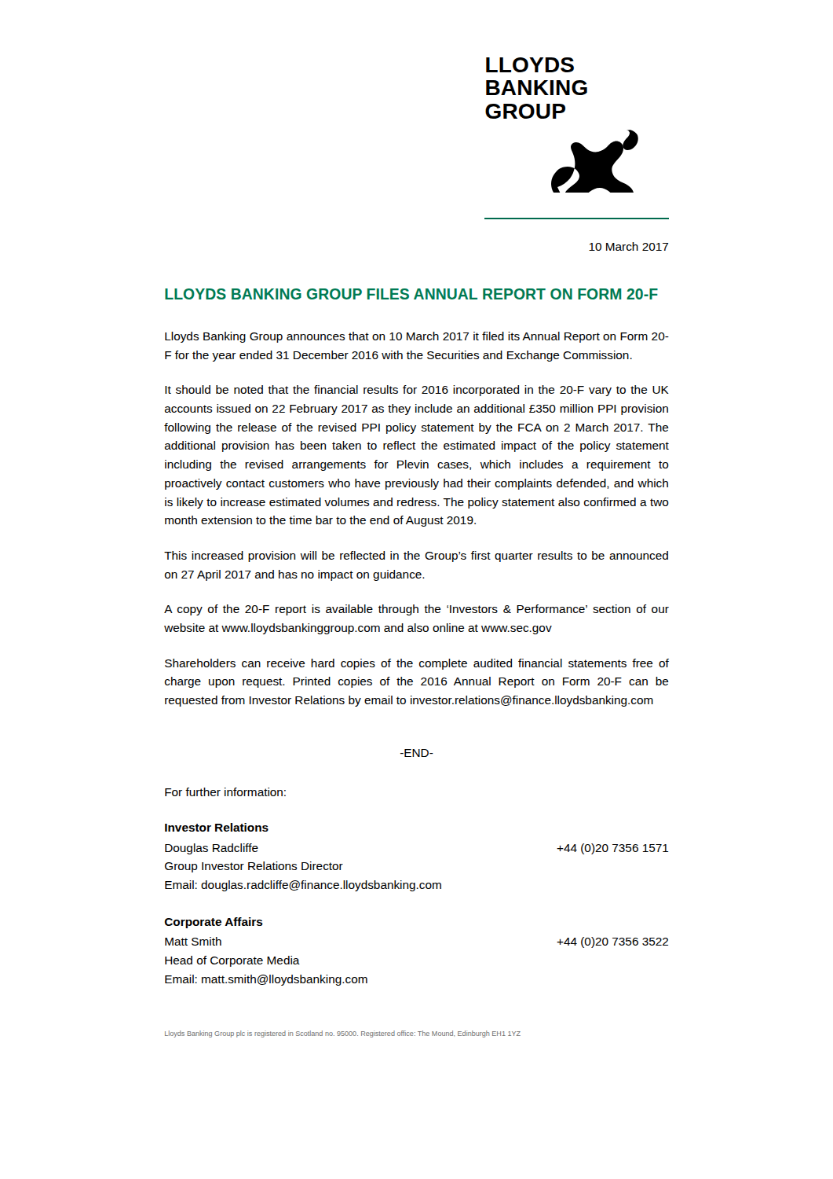LLOYDS
BANKING
GROUP
10 March 2017
LLOYDS BANKING GROUP FILES ANNUAL REPORT ON FORM 20-F
Lloyds Banking Group announces that on 10 March 2017 it filed its Annual Report on Form 20-F for the year ended 31 December 2016 with the Securities and Exchange Commission.
It should be noted that the financial results for 2016 incorporated in the 20-F vary to the UK accounts issued on 22 February 2017 as they include an additional £350 million PPI provision following the release of the revised PPI policy statement by the FCA on 2 March 2017. The additional provision has been taken to reflect the estimated impact of the policy statement including the revised arrangements for Plevin cases, which includes a requirement to proactively contact customers who have previously had their complaints defended, and which is likely to increase estimated volumes and redress. The policy statement also confirmed a two month extension to the time bar to the end of August 2019.
This increased provision will be reflected in the Group’s first quarter results to be announced on 27 April 2017 and has no impact on guidance.
A copy of the 20-F report is available through the ‘Investors & Performance’ section of our website at www.lloydsbankinggroup.com and also online at www.sec.gov
Shareholders can receive hard copies of the complete audited financial statements free of charge upon request. Printed copies of the 2016 Annual Report on Form 20-F can be requested from Investor Relations by email to investor.relations@finance.lloydsbanking.com
-END-
For further information:
Investor Relations
Douglas Radcliffe +44 (0)20 7356 1571
Group Investor Relations Director
Email: douglas.radcliffe@finance.lloydsbanking.com
Corporate Affairs
Matt Smith +44 (0)20 7356 3522
Head of Corporate Media
Email: matt.smith@lloydsbanking.com
Lloyds Banking Group plc is registered in Scotland no. 95000. Registered office: The Mound, Edinburgh EH1 1YZ